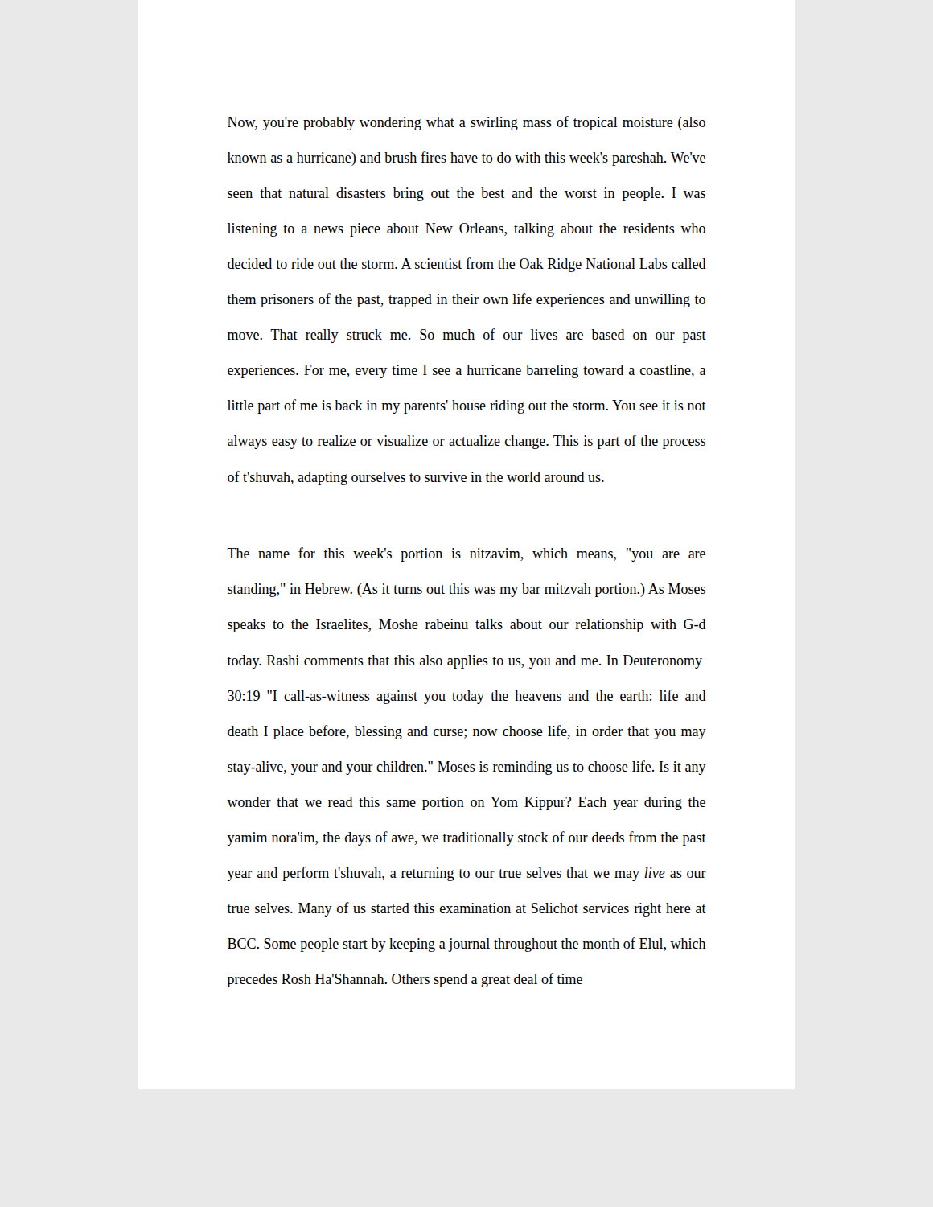Now, you're probably wondering what a swirling mass of tropical moisture (also known as a hurricane) and brush fires have to do with this week's pareshah. We've seen that natural disasters bring out the best and the worst in people. I was listening to a news piece about New Orleans, talking about the residents who decided to ride out the storm. A scientist from the Oak Ridge National Labs called them prisoners of the past, trapped in their own life experiences and unwilling to move. That really struck me. So much of our lives are based on our past experiences. For me, every time I see a hurricane barreling toward a coastline, a little part of me is back in my parents' house riding out the storm. You see it is not always easy to realize or visualize or actualize change. This is part of the process of t'shuvah, adapting ourselves to survive in the world around us.
The name for this week's portion is nitzavim, which means, "you are are standing," in Hebrew. (As it turns out this was my bar mitzvah portion.) As Moses speaks to the Israelites, Moshe rabeinu talks about our relationship with G-d today. Rashi comments that this also applies to us, you and me. In Deuteronomy 30:19 "I call-as-witness against you today the heavens and the earth: life and death I place before, blessing and curse; now choose life, in order that you may stay-alive, your and your children." Moses is reminding us to choose life. Is it any wonder that we read this same portion on Yom Kippur? Each year during the yamim nora'im, the days of awe, we traditionally stock of our deeds from the past year and perform t'shuvah, a returning to our true selves that we may live as our true selves. Many of us started this examination at Selichot services right here at BCC. Some people start by keeping a journal throughout the month of Elul, which precedes Rosh Ha'Shannah. Others spend a great deal of time